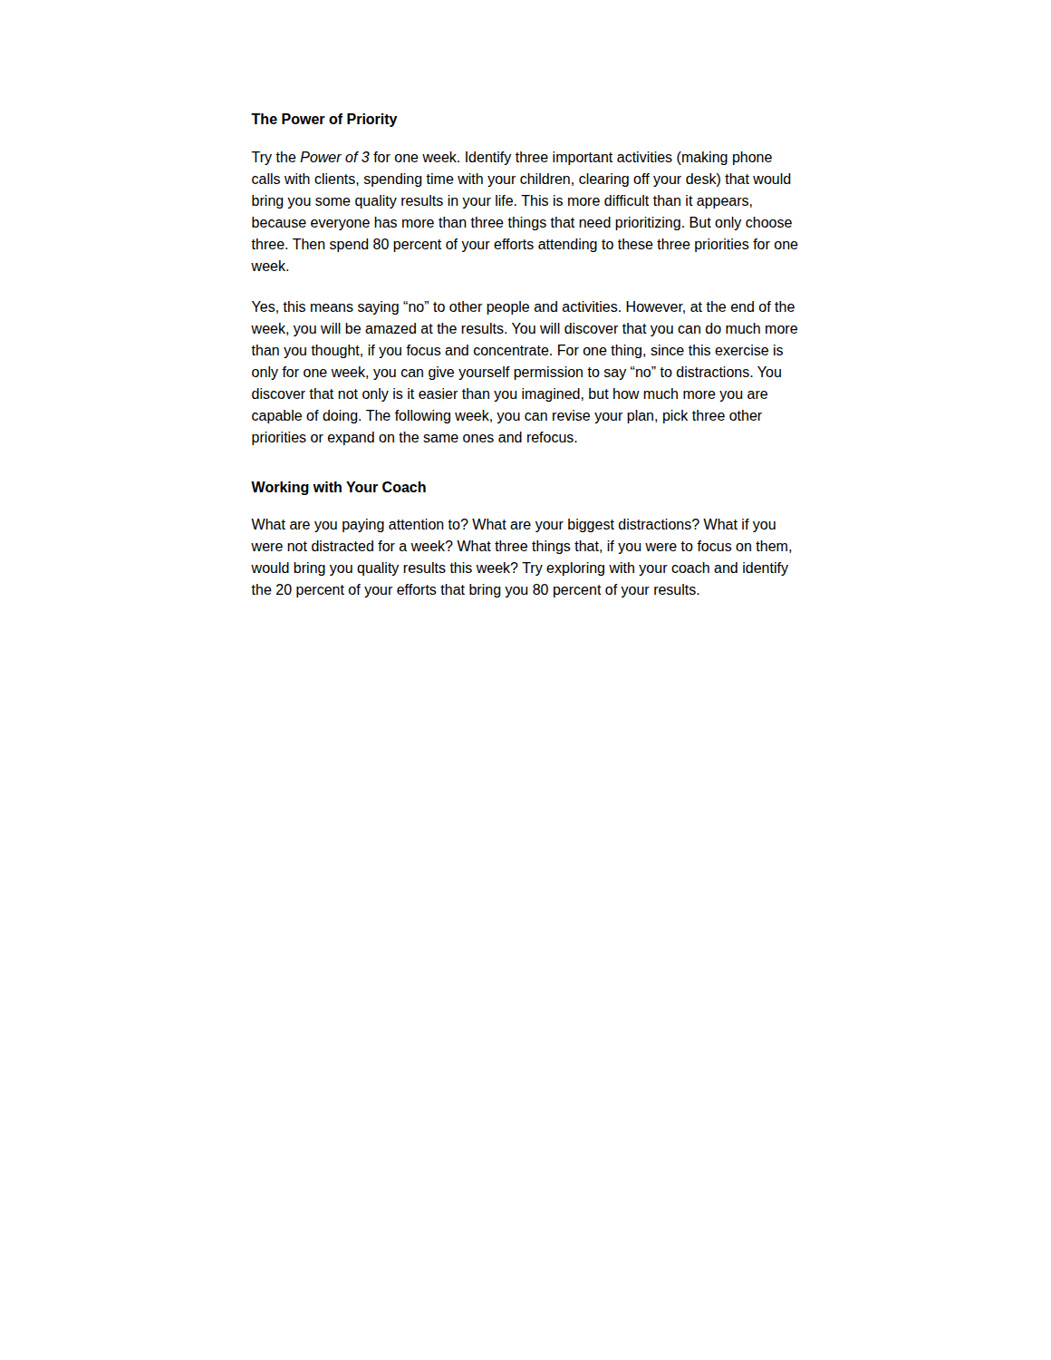The Power of Priority
Try the Power of 3 for one week. Identify three important activities (making phone calls with clients, spending time with your children, clearing off your desk) that would bring you some quality results in your life. This is more difficult than it appears, because everyone has more than three things that need prioritizing. But only choose three. Then spend 80 percent of your efforts attending to these three priorities for one week.
Yes, this means saying “no” to other people and activities. However, at the end of the week, you will be amazed at the results. You will discover that you can do much more than you thought, if you focus and concentrate. For one thing, since this exercise is only for one week, you can give yourself permission to say “no” to distractions. You discover that not only is it easier than you imagined, but how much more you are capable of doing. The following week, you can revise your plan, pick three other priorities or expand on the same ones and refocus.
Working with Your Coach
What are you paying attention to? What are your biggest distractions? What if you were not distracted for a week? What three things that, if you were to focus on them, would bring you quality results this week? Try exploring with your coach and identify the 20 percent of your efforts that bring you 80 percent of your results.